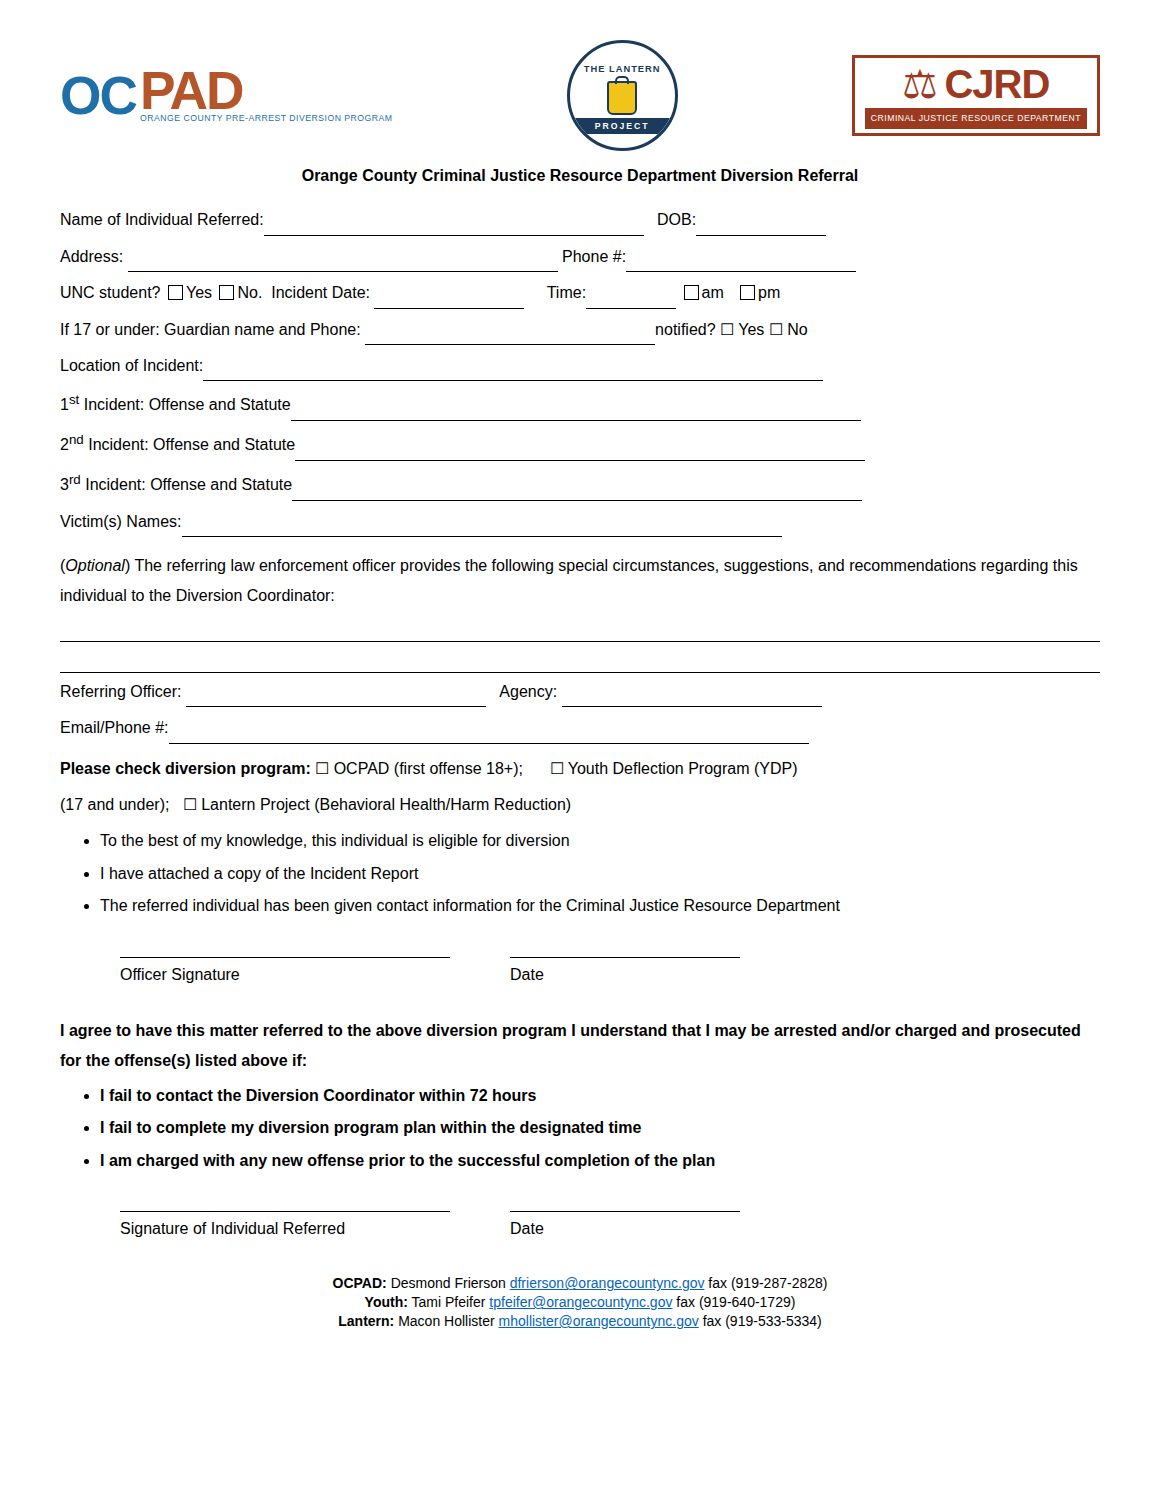OC
PAD
ORANGE COUNTY PRE-ARREST DIVERSION PROGRAM
THE LANTERN
PROJECT
⚖
CJRD
CRIMINAL JUSTICE RESOURCE DEPARTMENT
Orange County Criminal Justice Resource Department Diversion Referral
Name of Individual Referred: DOB:
Address: Phone #:
UNC student? Yes No. Incident Date: Time: am pm
If 17 or under: Guardian name and Phone: notified? ☐ Yes ☐ No
Location of Incident:
1st Incident: Offense and Statute
2nd Incident: Offense and Statute
3rd Incident: Offense and Statute
Victim(s) Names:
(Optional) The referring law enforcement officer provides the following special circumstances, suggestions, and recommendations regarding this individual to the Diversion Coordinator:
Referring Officer: Agency:
Email/Phone #:
Please check diversion program: ☐ OCPAD (first offense 18+); ☐ Youth Deflection Program (YDP)
(17 and under); ☐ Lantern Project (Behavioral Health/Harm Reduction)
To the best of my knowledge, this individual is eligible for diversion
I have attached a copy of the Incident Report
The referred individual has been given contact information for the Criminal Justice Resource Department
Officer Signature
Date
I agree to have this matter referred to the above diversion program I understand that I may be arrested and/or charged and prosecuted for the offense(s) listed above if:
I fail to contact the Diversion Coordinator within 72 hours
I fail to complete my diversion program plan within the designated time
I am charged with any new offense prior to the successful completion of the plan
Signature of Individual Referred
Date
OCPAD: Desmond Frierson dfrierson@orangecountync.gov fax (919-287-2828)
Youth: Tami Pfeifer tpfeifer@orangecountync.gov fax (919-640-1729)
Lantern: Macon Hollister mhollister@orangecountync.gov fax (919-533-5334)